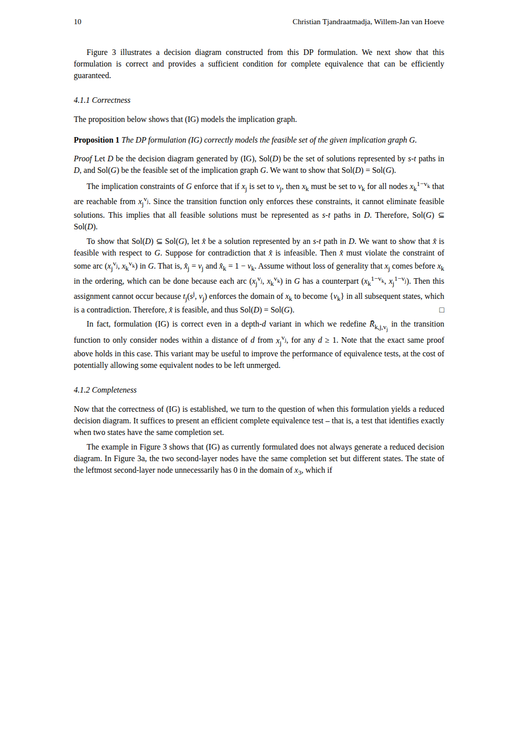10 Christian Tjandraatmadja, Willem-Jan van Hoeve
Figure 3 illustrates a decision diagram constructed from this DP formulation. We next show that this formulation is correct and provides a sufficient condition for complete equivalence that can be efficiently guaranteed.
4.1.1 Correctness
The proposition below shows that (IG) models the implication graph.
Proposition 1 The DP formulation (IG) correctly models the feasible set of the given implication graph G.
Proof Let D be the decision diagram generated by (IG), Sol(D) be the set of solutions represented by s-t paths in D, and Sol(G) be the feasible set of the implication graph G. We want to show that Sol(D) = Sol(G).
The implication constraints of G enforce that if xj is set to vj, then xk must be set to vk for all nodes xk1−vk that are reachable from xjvj. Since the transition function only enforces these constraints, it cannot eliminate feasible solutions. This implies that all feasible solutions must be represented as s-t paths in D. Therefore, Sol(G) ⊆ Sol(D).
To show that Sol(D) ⊆ Sol(G), let x̂ be a solution represented by an s-t path in D. We want to show that x̂ is feasible with respect to G. Suppose for contradiction that x̂ is infeasible. Then x̂ must violate the constraint of some arc (xjvj, xkvk) in G. That is, x̂j = vj and x̂k = 1 − vk. Assume without loss of generality that xj comes before xk in the ordering, which can be done because each arc (xjvj, xkvk) in G has a counterpart (xk1−vk, xj1−vj). Then this assignment cannot occur because tj(sj, vj) enforces the domain of xk to become {vk} in all subsequent states, which is a contradiction. Therefore, x̂ is feasible, and thus Sol(D) = Sol(G). □
In fact, formulation (IG) is correct even in a depth-d variant in which we redefine R̄k,j,vj in the transition function to only consider nodes within a distance of d from xjvj, for any d ≥ 1. Note that the exact same proof above holds in this case. This variant may be useful to improve the performance of equivalence tests, at the cost of potentially allowing some equivalent nodes to be left unmerged.
4.1.2 Completeness
Now that the correctness of (IG) is established, we turn to the question of when this formulation yields a reduced decision diagram. It suffices to present an efficient complete equivalence test – that is, a test that identifies exactly when two states have the same completion set.
The example in Figure 3 shows that (IG) as currently formulated does not always generate a reduced decision diagram. In Figure 3a, the two second-layer nodes have the same completion set but different states. The state of the leftmost second-layer node unnecessarily has 0 in the domain of x3, which if